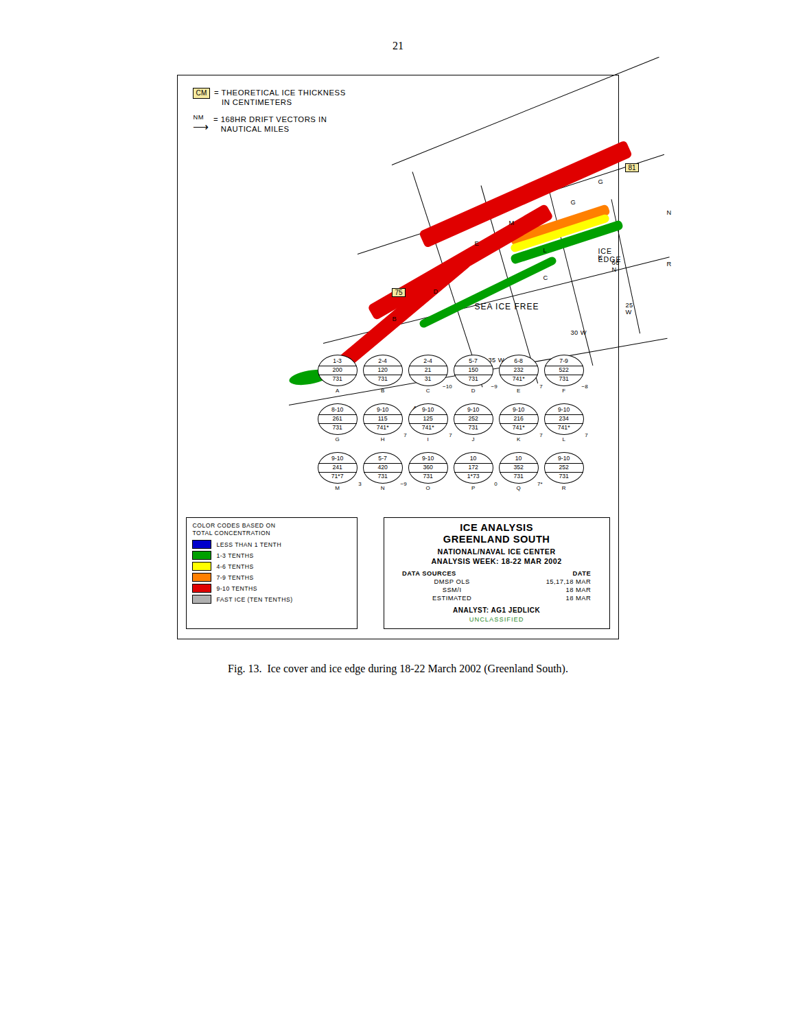21
CM = THEORETICAL ICE THICKNESS
IN CENTIMETERS
NM ⟶ = 168HR DRIFT VECTORS IN
NAUTICAL MILES
81
75
G
G
N
M
E
L
K
C
D
B
R
ICE EDGE
66 N
SEA ICE FREE
25 W
30 W
35 W
40 W
1-3200731
A
2-4120731
B
2-42131
−10
C
5-7150731
−9
D
6-8232741*
7
E
7-9522731
−8
F
8-10261731
G
9-10115741*
7
H
9-10125741*
7
I
9-10252731
J
9-10216741*
7
K
9-10234741*
7
L
9-1024171*7
3
M
5-7420731
−9
N
9-10360731
O
101721*73
0
P
10352731
7*
Q
9-10252731
R
COLOR CODES BASED ON
TOTAL CONCENTRATION
LESS THAN 1 TENTH
1-3 TENTHS
4-6 TENTHS
7-9 TENTHS
9-10 TENTHS
FAST ICE (TEN TENTHS)
ICE ANALYSIS
GREENLAND SOUTH
NATIONAL/NAVAL ICE CENTER
ANALYSIS WEEK: 18-22 MAR 2002
| DATA SOURCES | DATE |
| --- | --- |
| DMSP OLS | 15,17,18 MAR |
| SSM/I | 18 MAR |
| ESTIMATED | 18 MAR |
ANALYST: AG1 JEDLICK
UNCLASSIFIED
Fig. 13. Ice cover and ice edge during 18-22 March 2002 (Greenland South).